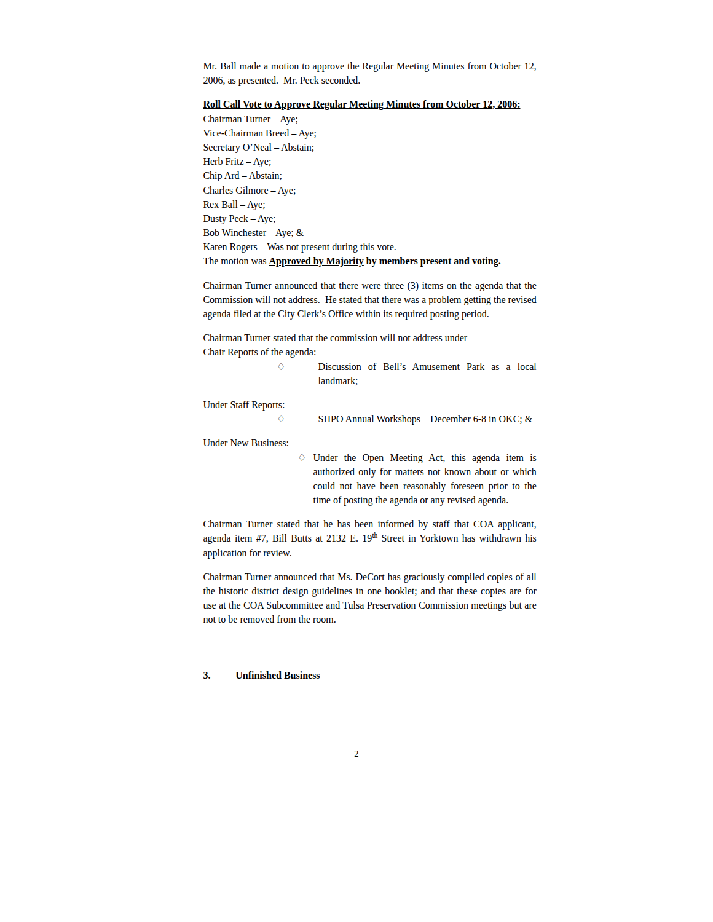Mr. Ball made a motion to approve the Regular Meeting Minutes from October 12, 2006, as presented. Mr. Peck seconded.
Roll Call Vote to Approve Regular Meeting Minutes from October 12, 2006:
Chairman Turner – Aye;
Vice-Chairman Breed – Aye;
Secretary O’Neal – Abstain;
Herb Fritz – Aye;
Chip Ard – Abstain;
Charles Gilmore – Aye;
Rex Ball – Aye;
Dusty Peck – Aye;
Bob Winchester – Aye; &
Karen Rogers – Was not present during this vote.
The motion was Approved by Majority by members present and voting.
Chairman Turner announced that there were three (3) items on the agenda that the Commission will not address. He stated that there was a problem getting the revised agenda filed at the City Clerk’s Office within its required posting period.
Chairman Turner stated that the commission will not address under
Chair Reports of the agenda:
♢Discussion of Bell’s Amusement Park as a local landmark;
Under Staff Reports:
♢SHPO Annual Workshops – December 6-8 in OKC; &
Under New Business:
♢ Under the Open Meeting Act, this agenda item is authorized only for matters not known about or which could not have been reasonably foreseen prior to the time of posting the agenda or any revised agenda.
Chairman Turner stated that he has been informed by staff that COA applicant, agenda item #7, Bill Butts at 2132 E. 19th Street in Yorktown has withdrawn his application for review.
Chairman Turner announced that Ms. DeCort has graciously compiled copies of all the historic district design guidelines in one booklet; and that these copies are for use at the COA Subcommittee and Tulsa Preservation Commission meetings but are not to be removed from the room.
3.
Unfinished Business
2